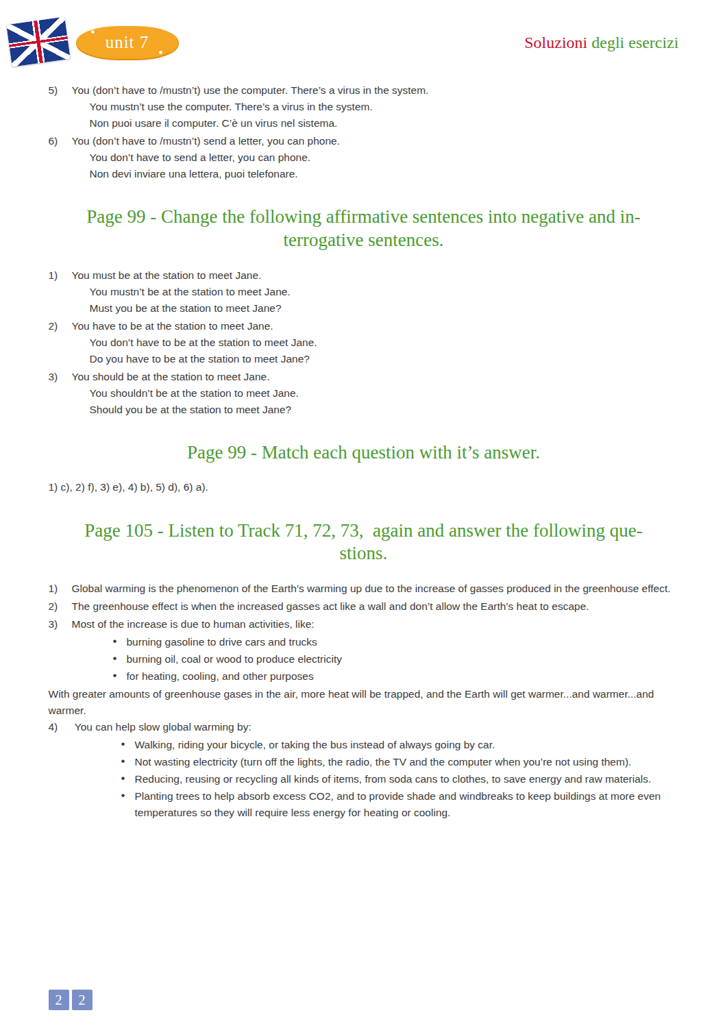unit 7
Soluzioni degli esercizi
5) You (don’t have to /mustn’t) use the computer. There’s a virus in the system. You mustn’t use the computer. There’s a virus in the system. Non puoi usare il computer. C’è un virus nel sistema.
6) You (don’t have to /mustn’t) send a letter, you can phone. You don’t have to send a letter, you can phone. Non devi inviare una lettera, puoi telefonare.
Page 99 - Change the following affirmative sentences into negative and in-terrogative sentences.
1) You must be at the station to meet Jane. You mustn’t be at the station to meet Jane. Must you be at the station to meet Jane?
2) You have to be at the station to meet Jane. You don’t have to be at the station to meet Jane. Do you have to be at the station to meet Jane?
3) You should be at the station to meet Jane. You shouldn’t be at the station to meet Jane. Should you be at the station to meet Jane?
Page 99 - Match each question with it’s answer.
1) c), 2) f), 3) e), 4) b), 5) d), 6) a).
Page 105 - Listen to Track 71, 72, 73, again and answer the following que-stions.
1) Global warming is the phenomenon of the Earth’s warming up due to the increase of gasses produced in the greenhouse effect.
2) The greenhouse effect is when the increased gasses act like a wall and don’t allow the Earth’s heat to escape.
3) Most of the increase is due to human activities, like:
burning gasoline to drive cars and trucks
burning oil, coal or wood to produce electricity
for heating, cooling, and other purposes
With greater amounts of greenhouse gases in the air, more heat will be trapped, and the Earth will get warmer...and warmer...and warmer.
4) You can help slow global warming by:
Walking, riding your bicycle, or taking the bus instead of always going by car.
Not wasting electricity (turn off the lights, the radio, the TV and the computer when you’re not using them).
Reducing, reusing or recycling all kinds of items, from soda cans to clothes, to save energy and raw materials.
Planting trees to help absorb excess CO2, and to provide shade and windbreaks to keep buildings at more even temperatures so they will require less energy for heating or cooling.
22